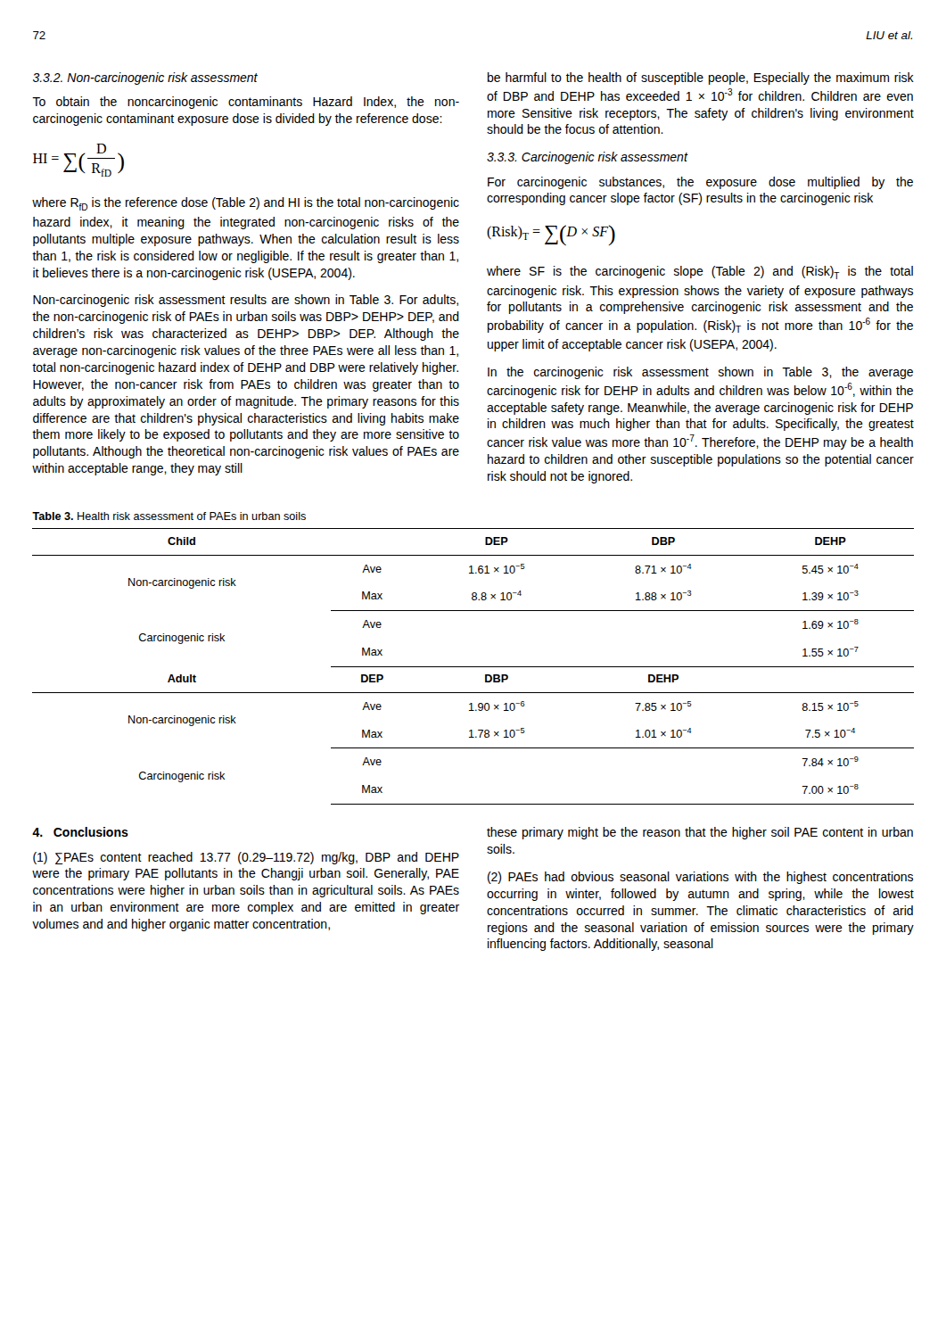72
LIU et al.
3.3.2. Non-carcinogenic risk assessment
To obtain the noncarcinogenic contaminants Hazard Index, the non-carcinogenic contaminant exposure dose is divided by the reference dose:
HI = ∑(DRfD)
where RfD is the reference dose (Table 2) and HI is the total non-carcinogenic hazard index, it meaning the integrated non-carcinogenic risks of the pollutants multiple exposure pathways. When the calculation result is less than 1, the risk is considered low or negligible. If the result is greater than 1, it believes there is a non-carcinogenic risk (USEPA, 2004).
Non-carcinogenic risk assessment results are shown in Table 3. For adults, the non-carcinogenic risk of PAEs in urban soils was DBP> DEHP> DEP, and children’s risk was characterized as DEHP> DBP> DEP. Although the average non-carcinogenic risk values of the three PAEs were all less than 1, total non-carcinogenic hazard index of DEHP and DBP were relatively higher. However, the non-cancer risk from PAEs to children was greater than to adults by approximately an order of magnitude. The primary reasons for this difference are that children's physical characteristics and living habits make them more likely to be exposed to pollutants and they are more sensitive to pollutants. Although the theoretical non-carcinogenic risk values of PAEs are within acceptable range, they may still
be harmful to the health of susceptible people, Especially the maximum risk of DBP and DEHP has exceeded 1 × 10-3 for children. Children are even more Sensitive risk receptors, The safety of children's living environment should be the focus of attention.
3.3.3. Carcinogenic risk assessment
For carcinogenic substances, the exposure dose multiplied by the corresponding cancer slope factor (SF) results in the carcinogenic risk
(Risk)T = ∑(D × SF)
where SF is the carcinogenic slope (Table 2) and (Risk)T is the total carcinogenic risk. This expression shows the variety of exposure pathways for pollutants in a comprehensive carcinogenic risk assessment and the probability of cancer in a population. (Risk)T is not more than 10-6 for the upper limit of acceptable cancer risk (USEPA, 2004).
In the carcinogenic risk assessment shown in Table 3, the average carcinogenic risk for DEHP in adults and children was below 10-6, within the acceptable safety range. Meanwhile, the average carcinogenic risk for DEHP in children was much higher than that for adults. Specifically, the greatest cancer risk value was more than 10-7. Therefore, the DEHP may be a health hazard to children and other susceptible populations so the potential cancer risk should not be ignored.
Table 3. Health risk assessment of PAEs in urban soils
| Child | | DEP | DBP | DEHP |
| --- | --- | --- | --- | --- |
| Non-carcinogenic risk | Ave | 1.61 × 10 −5 | 8.71 × 10 −4 | 5.45 × 10 −4 |
| Max | 8.8 × 10 −4 | 1.88 × 10 −3 | 1.39 × 10 −3 |
| Carcinogenic risk | Ave | | | 1.69 × 10 −8 |
| Max | | | 1.55 × 10 −7 |
| Adult | DEP | DBP | DEHP | |
| Non-carcinogenic risk | Ave | 1.90 × 10 −6 | 7.85 × 10 −5 | 8.15 × 10 −5 |
| Max | 1.78 × 10 −5 | 1.01 × 10 −4 | 7.5 × 10 −4 |
| Carcinogenic risk | Ave | | | 7.84 × 10 −9 |
| Max | | | 7.00 × 10 −8 |
4. Conclusions
(1) ∑PAEs content reached 13.77 (0.29–119.72) mg/kg, DBP and DEHP were the primary PAE pollutants in the Changji urban soil. Generally, PAE concentrations were higher in urban soils than in agricultural soils. As PAEs in an urban environment are more complex and are emitted in greater volumes and and higher organic matter concentration,
these primary might be the reason that the higher soil PAE content in urban soils.
(2) PAEs had obvious seasonal variations with the highest concentrations occurring in winter, followed by autumn and spring, while the lowest concentrations occurred in summer. The climatic characteristics of arid regions and the seasonal variation of emission sources were the primary influencing factors. Additionally, seasonal